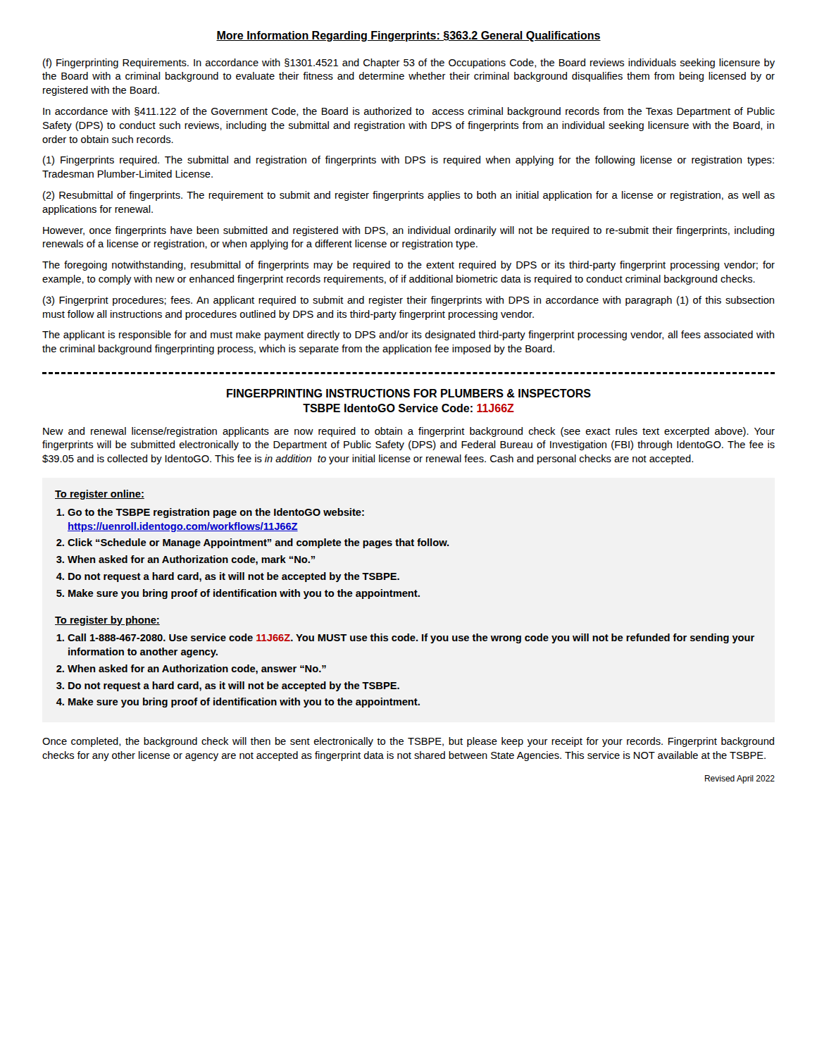More Information Regarding Fingerprints: §363.2 General Qualifications
(f) Fingerprinting Requirements. In accordance with §1301.4521 and Chapter 53 of the Occupations Code, the Board reviews individuals seeking licensure by the Board with a criminal background to evaluate their fitness and determine whether their criminal background disqualifies them from being licensed by or registered with the Board.
In accordance with §411.122 of the Government Code, the Board is authorized to access criminal background records from the Texas Department of Public Safety (DPS) to conduct such reviews, including the submittal and registration with DPS of fingerprints from an individual seeking licensure with the Board, in order to obtain such records.
(1) Fingerprints required. The submittal and registration of fingerprints with DPS is required when applying for the following license or registration types: Tradesman Plumber-Limited License.
(2) Resubmittal of fingerprints. The requirement to submit and register fingerprints applies to both an initial application for a license or registration, as well as applications for renewal.
However, once fingerprints have been submitted and registered with DPS, an individual ordinarily will not be required to re-submit their fingerprints, including renewals of a license or registration, or when applying for a different license or registration type.
The foregoing notwithstanding, resubmittal of fingerprints may be required to the extent required by DPS or its third-party fingerprint processing vendor; for example, to comply with new or enhanced fingerprint records requirements, of if additional biometric data is required to conduct criminal background checks.
(3) Fingerprint procedures; fees. An applicant required to submit and register their fingerprints with DPS in accordance with paragraph (1) of this subsection must follow all instructions and procedures outlined by DPS and its third-party fingerprint processing vendor.
The applicant is responsible for and must make payment directly to DPS and/or its designated third-party fingerprint processing vendor, all fees associated with the criminal background fingerprinting process, which is separate from the application fee imposed by the Board.
FINGERPRINTING INSTRUCTIONS FOR PLUMBERS & INSPECTORS
TSBPE IdentoGO Service Code: 11J66Z
New and renewal license/registration applicants are now required to obtain a fingerprint background check (see exact rules text excerpted above). Your fingerprints will be submitted electronically to the Department of Public Safety (DPS) and Federal Bureau of Investigation (FBI) through IdentoGO. The fee is $39.05 and is collected by IdentoGO. This fee is in addition to your initial license or renewal fees. Cash and personal checks are not accepted.
To register online:
Go to the TSBPE registration page on the IdentoGO website:
https://uenroll.identogo.com/workflows/11J66Z
Click “Schedule or Manage Appointment” and complete the pages that follow.
When asked for an Authorization code, mark “No.”
Do not request a hard card, as it will not be accepted by the TSBPE.
Make sure you bring proof of identification with you to the appointment.
To register by phone:
Call 1-888-467-2080. Use service code 11J66Z. You MUST use this code. If you use the wrong code you will not be refunded for sending your information to another agency.
When asked for an Authorization code, answer “No.”
Do not request a hard card, as it will not be accepted by the TSBPE.
Make sure you bring proof of identification with you to the appointment.
Once completed, the background check will then be sent electronically to the TSBPE, but please keep your receipt for your records. Fingerprint background checks for any other license or agency are not accepted as fingerprint data is not shared between State Agencies. This service is NOT available at the TSBPE.
Revised April 2022